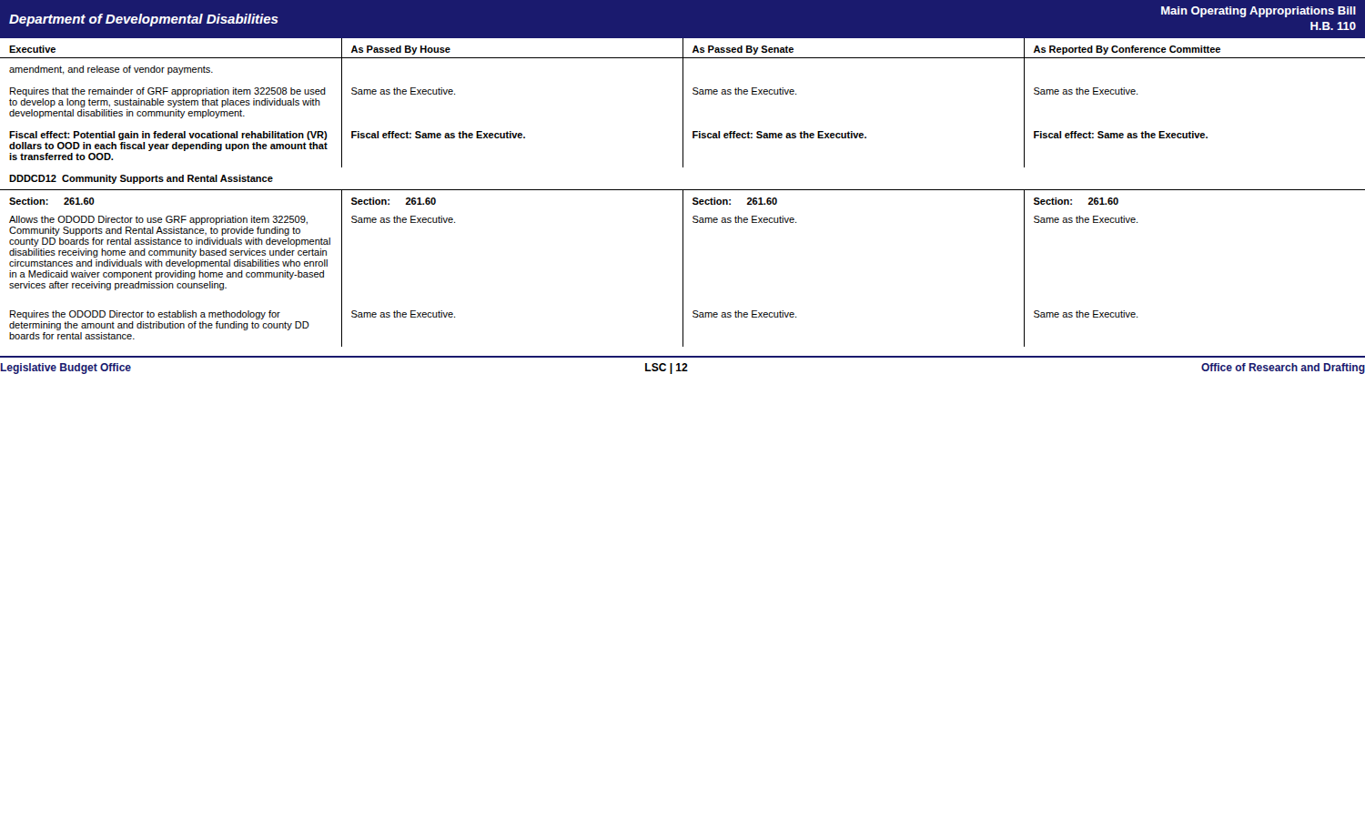Department of Developmental Disabilities
Main Operating Appropriations Bill
H.B. 110
| Executive | As Passed By House | As Passed By Senate | As Reported By Conference Committee |
| --- | --- | --- | --- |
| amendment, and release of vendor payments. | | | |
| Requires that the remainder of GRF appropriation item 322508 be used to develop a long term, sustainable system that places individuals with developmental disabilities in community employment. | Same as the Executive. | Same as the Executive. | Same as the Executive. |
| Fiscal effect: Potential gain in federal vocational rehabilitation (VR) dollars to OOD in each fiscal year depending upon the amount that is transferred to OOD. | Fiscal effect: Same as the Executive. | Fiscal effect: Same as the Executive. | Fiscal effect: Same as the Executive. |
| DDDCD12 Community Supports and Rental Assistance |
| Section: 261.60 Allows the ODODD Director to use GRF appropriation item 322509, Community Supports and Rental Assistance, to provide funding to county DD boards for rental assistance to individuals with developmental disabilities receiving home and community based services under certain circumstances and individuals with developmental disabilities who enroll in a Medicaid waiver component providing home and community-based services after receiving preadmission counseling. | Section: 261.60 Same as the Executive. | Section: 261.60 Same as the Executive. | Section: 261.60 Same as the Executive. |
| Requires the ODODD Director to establish a methodology for determining the amount and distribution of the funding to county DD boards for rental assistance. | Same as the Executive. | Same as the Executive. | Same as the Executive. |
Legislative Budget Office
LSC | 12
Office of Research and Drafting